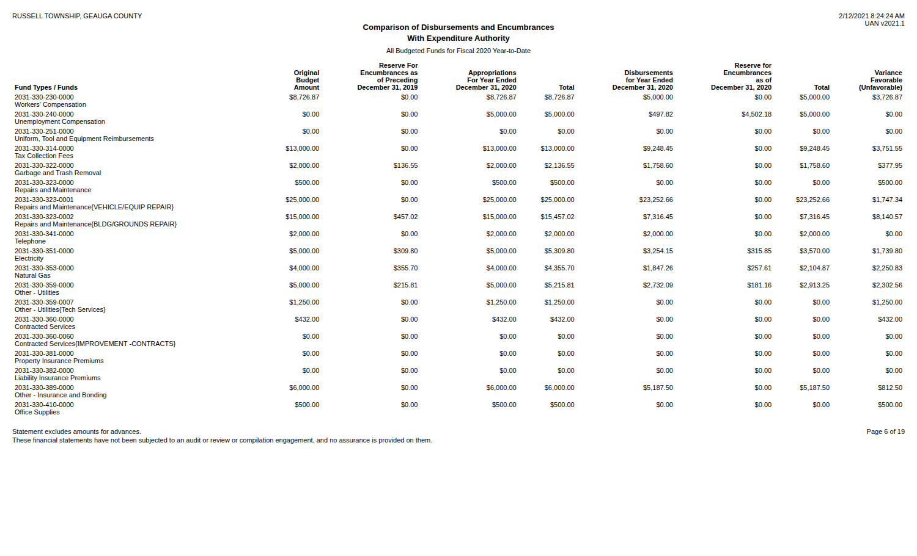RUSSELL TOWNSHIP, GEAUGA COUNTY
2/12/2021 8:24:24 AM
UAN v2021.1
Comparison of Disbursements and Encumbrances
With Expenditure Authority
All Budgeted Funds for Fiscal 2020 Year-to-Date
| Fund Types / Funds | Original Budget Amount | Reserve For Encumbrances as of Preceding December 31, 2019 | Appropriations For Year Ended December 31, 2020 | Total | Disbursements for Year Ended December 31, 2020 | Reserve for Encumbrances as of December 31, 2020 | Total | Variance Favorable (Unfavorable) |
| --- | --- | --- | --- | --- | --- | --- | --- | --- |
| 2031-330-230-0000 Workers' Compensation | $8,726.87 | $0.00 | $8,726.87 | $8,726.87 | $5,000.00 | $0.00 | $5,000.00 | $3,726.87 |
| 2031-330-240-0000 Unemployment Compensation | $0.00 | $0.00 | $5,000.00 | $5,000.00 | $497.82 | $4,502.18 | $5,000.00 | $0.00 |
| 2031-330-251-0000 Uniform, Tool and Equipment Reimbursements | $0.00 | $0.00 | $0.00 | $0.00 | $0.00 | $0.00 | $0.00 | $0.00 |
| 2031-330-314-0000 Tax Collection Fees | $13,000.00 | $0.00 | $13,000.00 | $13,000.00 | $9,248.45 | $0.00 | $9,248.45 | $3,751.55 |
| 2031-330-322-0000 Garbage and Trash Removal | $2,000.00 | $136.55 | $2,000.00 | $2,136.55 | $1,758.60 | $0.00 | $1,758.60 | $377.95 |
| 2031-330-323-0000 Repairs and Maintenance | $500.00 | $0.00 | $500.00 | $500.00 | $0.00 | $0.00 | $0.00 | $500.00 |
| 2031-330-323-0001 Repairs and Maintenance{VEHICLE/EQUIP REPAIR} | $25,000.00 | $0.00 | $25,000.00 | $25,000.00 | $23,252.66 | $0.00 | $23,252.66 | $1,747.34 |
| 2031-330-323-0002 Repairs and Maintenance{BLDG/GROUNDS REPAIR} | $15,000.00 | $457.02 | $15,000.00 | $15,457.02 | $7,316.45 | $0.00 | $7,316.45 | $8,140.57 |
| 2031-330-341-0000 Telephone | $2,000.00 | $0.00 | $2,000.00 | $2,000.00 | $2,000.00 | $0.00 | $2,000.00 | $0.00 |
| 2031-330-351-0000 Electricity | $5,000.00 | $309.80 | $5,000.00 | $5,309.80 | $3,254.15 | $315.85 | $3,570.00 | $1,739.80 |
| 2031-330-353-0000 Natural Gas | $4,000.00 | $355.70 | $4,000.00 | $4,355.70 | $1,847.26 | $257.61 | $2,104.87 | $2,250.83 |
| 2031-330-359-0000 Other - Utilities | $5,000.00 | $215.81 | $5,000.00 | $5,215.81 | $2,732.09 | $181.16 | $2,913.25 | $2,302.56 |
| 2031-330-359-0007 Other - Utilities{Tech Services} | $1,250.00 | $0.00 | $1,250.00 | $1,250.00 | $0.00 | $0.00 | $0.00 | $1,250.00 |
| 2031-330-360-0000 Contracted Services | $432.00 | $0.00 | $432.00 | $432.00 | $0.00 | $0.00 | $0.00 | $432.00 |
| 2031-330-360-0060 Contracted Services{IMPROVEMENT -CONTRACTS} | $0.00 | $0.00 | $0.00 | $0.00 | $0.00 | $0.00 | $0.00 | $0.00 |
| 2031-330-381-0000 Property Insurance Premiums | $0.00 | $0.00 | $0.00 | $0.00 | $0.00 | $0.00 | $0.00 | $0.00 |
| 2031-330-382-0000 Liability Insurance Premiums | $0.00 | $0.00 | $0.00 | $0.00 | $0.00 | $0.00 | $0.00 | $0.00 |
| 2031-330-389-0000 Other - Insurance and Bonding | $6,000.00 | $0.00 | $6,000.00 | $6,000.00 | $5,187.50 | $0.00 | $5,187.50 | $812.50 |
| 2031-330-410-0000 Office Supplies | $500.00 | $0.00 | $500.00 | $500.00 | $0.00 | $0.00 | $0.00 | $500.00 |
Page 6 of 19
Statement excludes amounts for advances.
These financial statements have not been subjected to an audit or review or compilation engagement, and no assurance is provided on them.